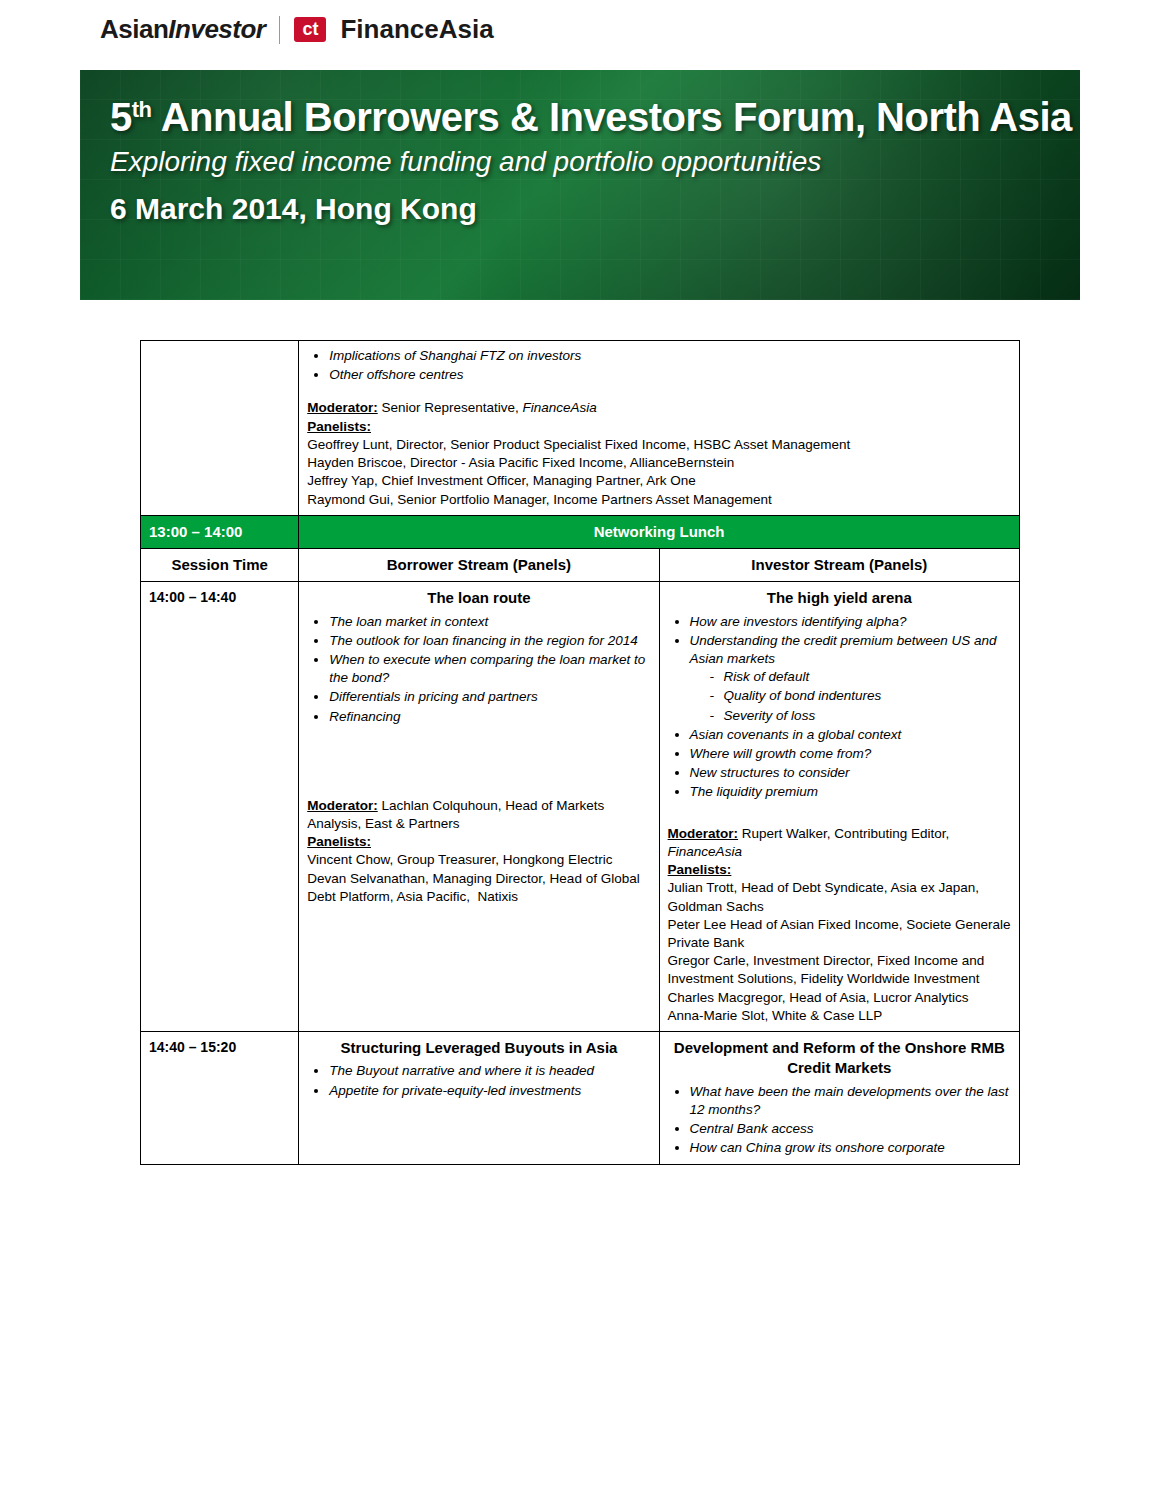Asian Investor ct FinanceAsia
5th Annual Borrowers & Investors Forum, North Asia
Exploring fixed income funding and portfolio opportunities
6 March 2014, Hong Kong
| | Implications of Shanghai FTZ on investors Other offshore centres Moderator: Senior Representative, FinanceAsia Panelists: Geoffrey Lunt, Director, Senior Product Specialist Fixed Income, HSBC Asset Management Hayden Briscoe, Director - Asia Pacific Fixed Income, AllianceBernstein Jeffrey Yap, Chief Investment Officer, Managing Partner, Ark One Raymond Gui, Senior Portfolio Manager, Income Partners Asset Management |
| 13:00 – 14:00 | Networking Lunch |
| Session Time | Borrower Stream (Panels) | Investor Stream (Panels) |
| 14:00 – 14:40 | The loan route The loan market in context The outlook for loan financing in the region for 2014 When to execute when comparing the loan market to the bond? Differentials in pricing and partners Refinancing Moderator: Lachlan Colquhoun, Head of Markets Analysis, East & Partners Panelists: Vincent Chow, Group Treasurer, Hongkong Electric Devan Selvanathan, Managing Director, Head of Global Debt Platform, Asia Pacific, Natixis | The high yield arena How are investors identifying alpha? Understanding the credit premium between US and Asian markets Risk of default Quality of bond indentures Severity of loss Asian covenants in a global context Where will growth come from? New structures to consider The liquidity premium Moderator: Rupert Walker, Contributing Editor, FinanceAsia Panelists: Julian Trott, Head of Debt Syndicate, Asia ex Japan, Goldman Sachs Peter Lee Head of Asian Fixed Income, Societe Generale Private Bank Gregor Carle, Investment Director, Fixed Income and Investment Solutions, Fidelity Worldwide Investment Charles Macgregor, Head of Asia, Lucror Analytics Anna-Marie Slot, White & Case LLP |
| 14:40 – 15:20 | Structuring Leveraged Buyouts in Asia The Buyout narrative and where it is headed Appetite for private-equity-led investments | Development and Reform of the Onshore RMB Credit Markets What have been the main developments over the last 12 months? Central Bank access How can China grow its onshore corporate |